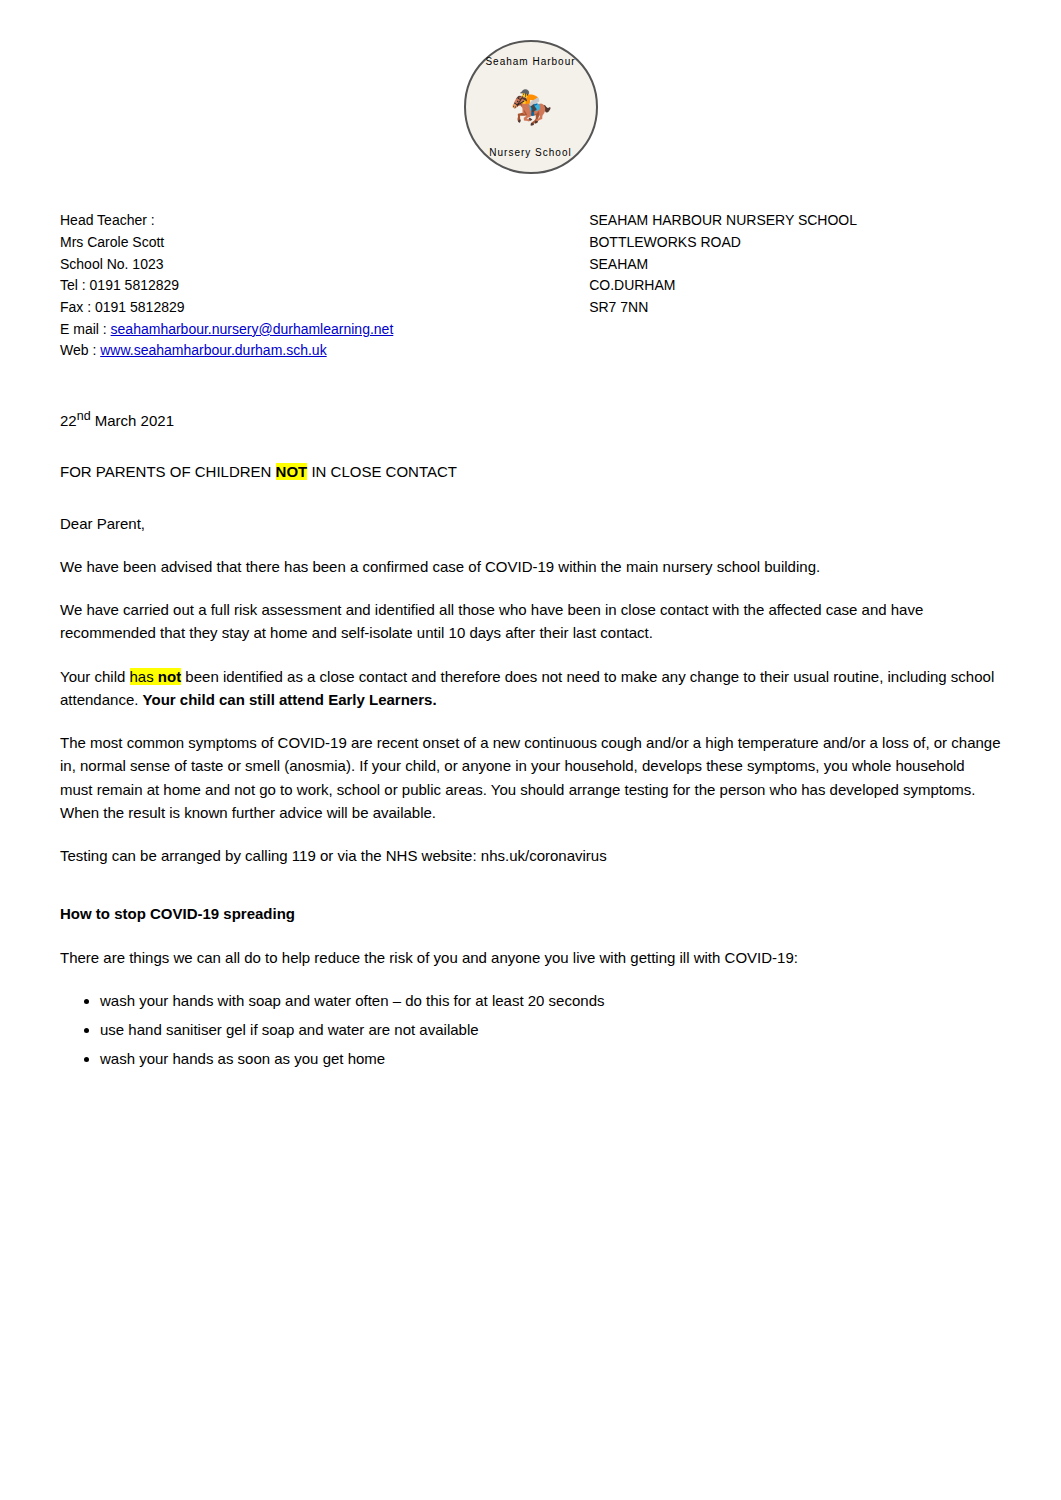Seaham Harbour
🏇
Nursery School
| Head Teacher : Mrs Carole Scott School No. 1023 Tel : 0191 5812829 Fax : 0191 5812829 E mail : seahamharbour.nursery@durhamlearning.net Web : www.seahamharbour.durham.sch.uk | SEAHAM HARBOUR NURSERY SCHOOL BOTTLEWORKS ROAD SEAHAM CO.DURHAM SR7 7NN |
22nd March 2021
FOR PARENTS OF CHILDREN NOT IN CLOSE CONTACT
Dear Parent,
We have been advised that there has been a confirmed case of COVID-19 within the main nursery school building.
We have carried out a full risk assessment and identified all those who have been in close contact with the affected case and have recommended that they stay at home and self-isolate until 10 days after their last contact.
Your child has not been identified as a close contact and therefore does not need to make any change to their usual routine, including school attendance. Your child can still attend Early Learners.
The most common symptoms of COVID-19 are recent onset of a new continuous cough and/or a high temperature and/or a loss of, or change in, normal sense of taste or smell (anosmia). If your child, or anyone in your household, develops these symptoms, you whole household must remain at home and not go to work, school or public areas. You should arrange testing for the person who has developed symptoms. When the result is known further advice will be available.
Testing can be arranged by calling 119 or via the NHS website: nhs.uk/coronavirus
How to stop COVID-19 spreading
There are things we can all do to help reduce the risk of you and anyone you live with getting ill with COVID-19:
wash your hands with soap and water often – do this for at least 20 seconds
use hand sanitiser gel if soap and water are not available
wash your hands as soon as you get home